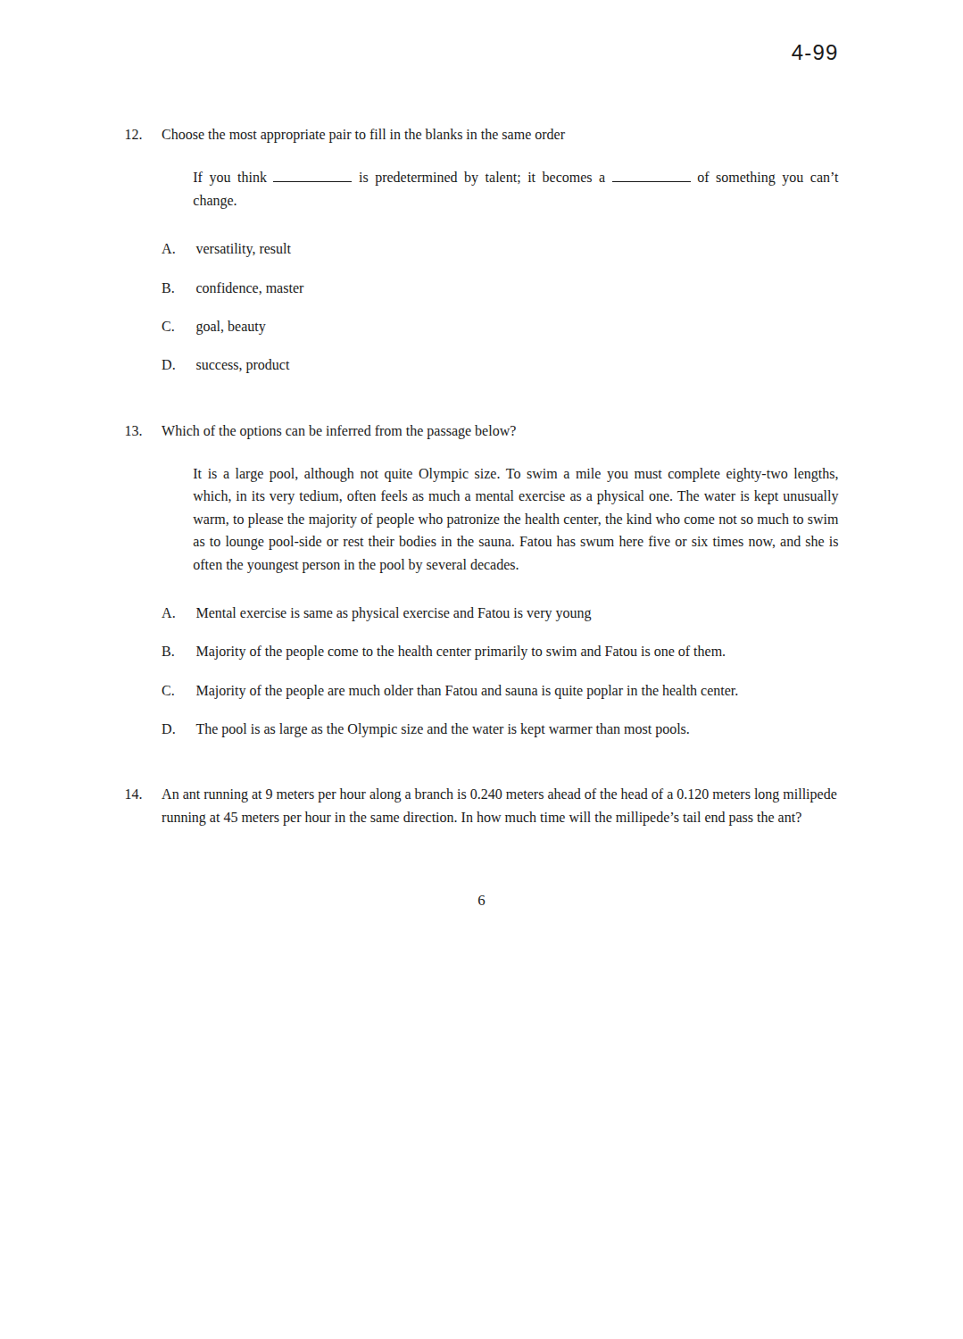4‑99
Choose the most appropriate pair to fill in the blanks in the same order
If you think is predetermined by talent; it becomes a of something you can’t change.
versatility, result
confidence, master
goal, beauty
success, product
Which of the options can be inferred from the passage below?
It is a large pool, although not quite Olympic size. To swim a mile you must complete eighty-two lengths, which, in its very tedium, often feels as much a mental exercise as a physical one. The water is kept unusually warm, to please the majority of people who patronize the health center, the kind who come not so much to swim as to lounge pool-side or rest their bodies in the sauna. Fatou has swum here five or six times now, and she is often the youngest person in the pool by several decades.
Mental exercise is same as physical exercise and Fatou is very young
Majority of the people come to the health center primarily to swim and Fatou is one of them.
Majority of the people are much older than Fatou and sauna is quite poplar in the health center.
The pool is as large as the Olympic size and the water is kept warmer than most pools.
An ant running at 9 meters per hour along a branch is 0.240 meters ahead of the head of a 0.120 meters long millipede running at 45 meters per hour in the same direction. In how much time will the millipede’s tail end pass the ant?
6